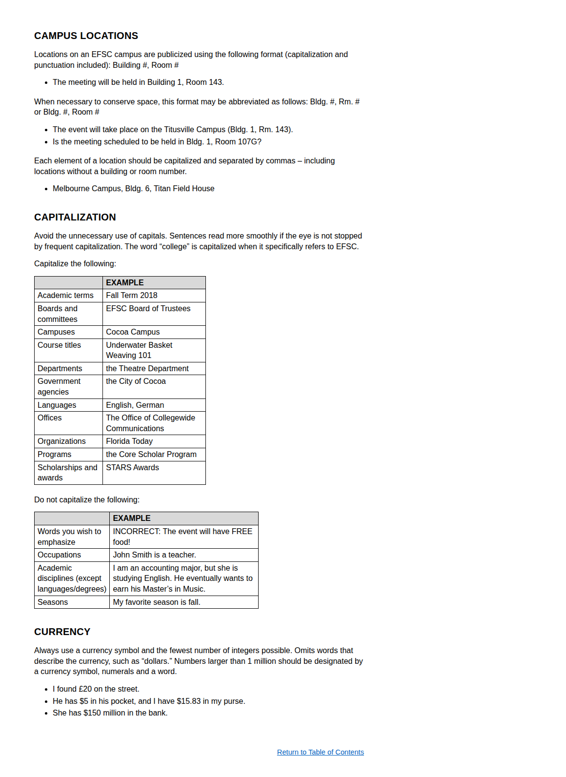CAMPUS LOCATIONS
Locations on an EFSC campus are publicized using the following format (capitalization and punctuation included): Building #, Room #
The meeting will be held in Building 1, Room 143.
When necessary to conserve space, this format may be abbreviated as follows: Bldg. #, Rm. # or Bldg. #, Room #
The event will take place on the Titusville Campus (Bldg. 1, Rm. 143).
Is the meeting scheduled to be held in Bldg. 1, Room 107G?
Each element of a location should be capitalized and separated by commas – including locations without a building or room number.
Melbourne Campus, Bldg. 6, Titan Field House
CAPITALIZATION
Avoid the unnecessary use of capitals. Sentences read more smoothly if the eye is not stopped by frequent capitalization. The word “college” is capitalized when it specifically refers to EFSC.
Capitalize the following:
| | EXAMPLE |
| --- | --- |
| Academic terms | Fall Term 2018 |
| Boards and committees | EFSC Board of Trustees |
| Campuses | Cocoa Campus |
| Course titles | Underwater Basket Weaving 101 |
| Departments | the Theatre Department |
| Government agencies | the City of Cocoa |
| Languages | English, German |
| Offices | The Office of Collegewide Communications |
| Organizations | Florida Today |
| Programs | the Core Scholar Program |
| Scholarships and awards | STARS Awards |
Do not capitalize the following:
| | EXAMPLE |
| --- | --- |
| Words you wish to emphasize | INCORRECT: The event will have FREE food! |
| Occupations | John Smith is a teacher. |
| Academic disciplines (except languages/degrees) | I am an accounting major, but she is studying English. He eventually wants to earn his Master’s in Music. |
| Seasons | My favorite season is fall. |
CURRENCY
Always use a currency symbol and the fewest number of integers possible. Omits words that describe the currency, such as “dollars.” Numbers larger than 1 million should be designated by a currency symbol, numerals and a word.
I found £20 on the street.
He has $5 in his pocket, and I have $15.83 in my purse.
She has $150 million in the bank.
Return to Table of Contents